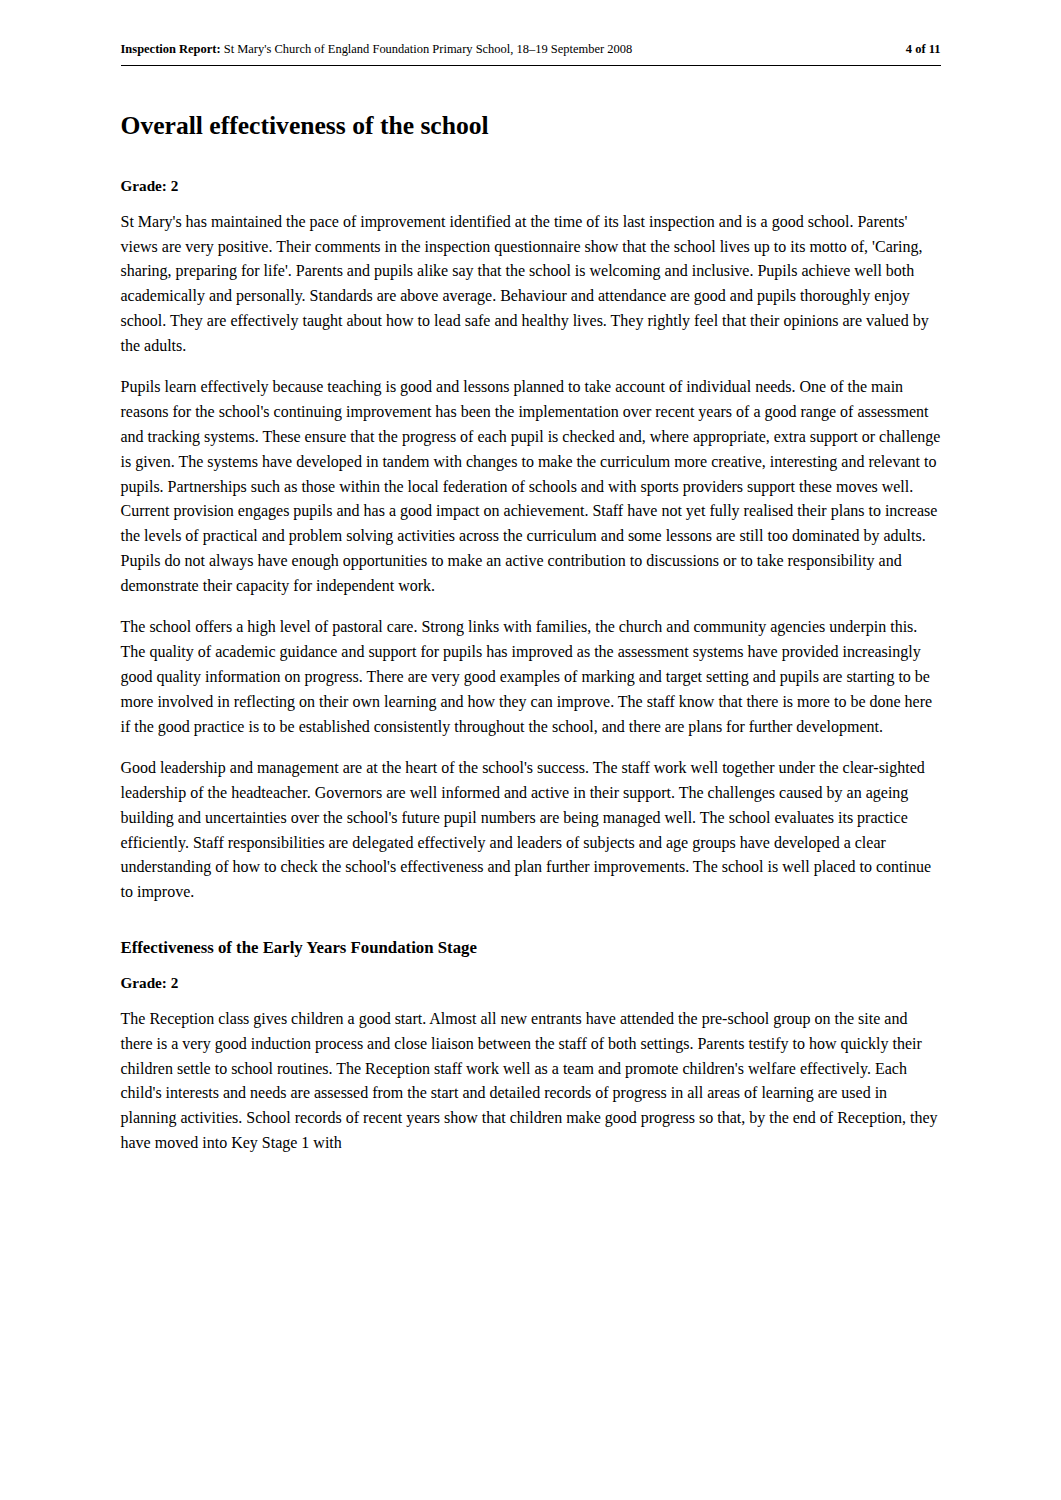Inspection Report: St Mary's Church of England Foundation Primary School, 18–19 September 2008 4 of 11
Overall effectiveness of the school
Grade: 2
St Mary's has maintained the pace of improvement identified at the time of its last inspection and is a good school. Parents' views are very positive. Their comments in the inspection questionnaire show that the school lives up to its motto of, 'Caring, sharing, preparing for life'. Parents and pupils alike say that the school is welcoming and inclusive. Pupils achieve well both academically and personally. Standards are above average. Behaviour and attendance are good and pupils thoroughly enjoy school. They are effectively taught about how to lead safe and healthy lives. They rightly feel that their opinions are valued by the adults.
Pupils learn effectively because teaching is good and lessons planned to take account of individual needs. One of the main reasons for the school's continuing improvement has been the implementation over recent years of a good range of assessment and tracking systems. These ensure that the progress of each pupil is checked and, where appropriate, extra support or challenge is given. The systems have developed in tandem with changes to make the curriculum more creative, interesting and relevant to pupils. Partnerships such as those within the local federation of schools and with sports providers support these moves well. Current provision engages pupils and has a good impact on achievement. Staff have not yet fully realised their plans to increase the levels of practical and problem solving activities across the curriculum and some lessons are still too dominated by adults. Pupils do not always have enough opportunities to make an active contribution to discussions or to take responsibility and demonstrate their capacity for independent work.
The school offers a high level of pastoral care. Strong links with families, the church and community agencies underpin this. The quality of academic guidance and support for pupils has improved as the assessment systems have provided increasingly good quality information on progress. There are very good examples of marking and target setting and pupils are starting to be more involved in reflecting on their own learning and how they can improve. The staff know that there is more to be done here if the good practice is to be established consistently throughout the school, and there are plans for further development.
Good leadership and management are at the heart of the school's success. The staff work well together under the clear-sighted leadership of the headteacher. Governors are well informed and active in their support. The challenges caused by an ageing building and uncertainties over the school's future pupil numbers are being managed well. The school evaluates its practice efficiently. Staff responsibilities are delegated effectively and leaders of subjects and age groups have developed a clear understanding of how to check the school's effectiveness and plan further improvements. The school is well placed to continue to improve.
Effectiveness of the Early Years Foundation Stage
Grade: 2
The Reception class gives children a good start. Almost all new entrants have attended the pre-school group on the site and there is a very good induction process and close liaison between the staff of both settings. Parents testify to how quickly their children settle to school routines. The Reception staff work well as a team and promote children's welfare effectively. Each child's interests and needs are assessed from the start and detailed records of progress in all areas of learning are used in planning activities. School records of recent years show that children make good progress so that, by the end of Reception, they have moved into Key Stage 1 with